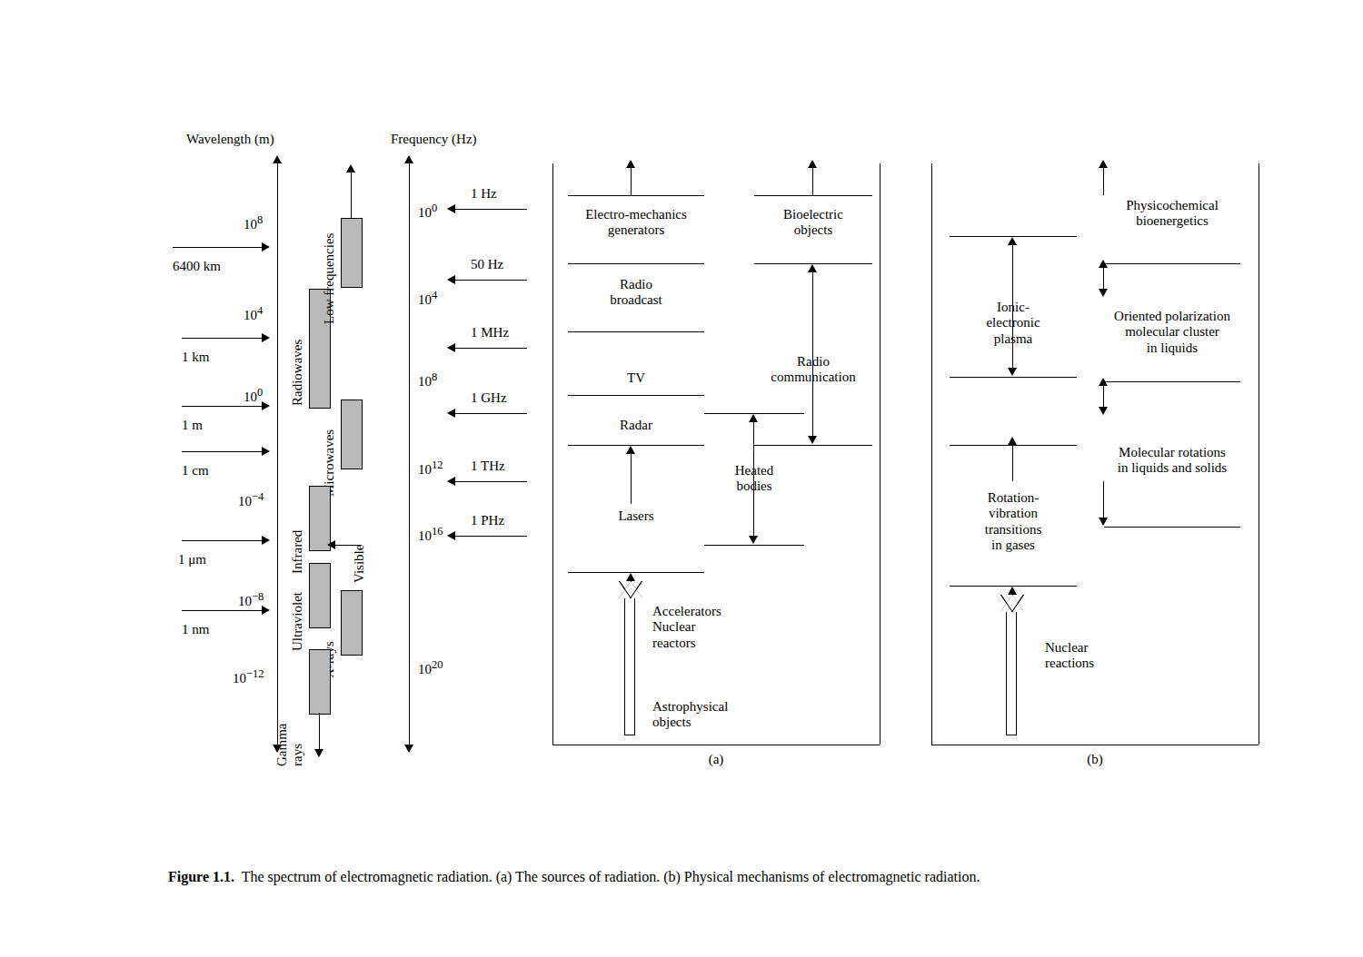COLUMN HEADERS
Wavelength (m)
Frequency (Hz)
WAVELENGTH AXIS (vertical line with arrow heads)
108
104
100
10−4
10−8
10−12
6400 km
1 km
1 m
1 cm
1 μm
1 nm
GREY SPECTRUM BARS + ROTATED BAND NAMES
Radiowaves
Low frequencies
Microwaves
Infrared
Ultraviolet
Visible
X-rays
Gamma
rays
FREQUENCY AXIS
100
104
108
1012
1016
1020
1 Hz
50 Hz
1 MHz
1 GHz
1 THz
1 PHz
PANEL (a) — SOURCES OF RADIATION
Electro-mechanics
generators
Radio
broadcast
TV
Radar
Lasers
Bioelectric
objects
Radio
communication
Heated
bodies
Accelerators
Nuclear
reactors
Astrophysical
objects
(a)
PANEL (b) — PHYSICAL MECHANISMS
Ionic-
electronic
plasma
Rotation-
vibration
transitions
in gases
Physicochemical
bioenergetics
Oriented polarization
molecular cluster
in liquids
Molecular rotations
in liquids and solids
Nuclear
reactions
(b)
FIGURE CAPTION
Figure 1.1. The spectrum of electromagnetic radiation. (a) The sources of radiation. (b) Physical mechanisms of electromagnetic radiation.